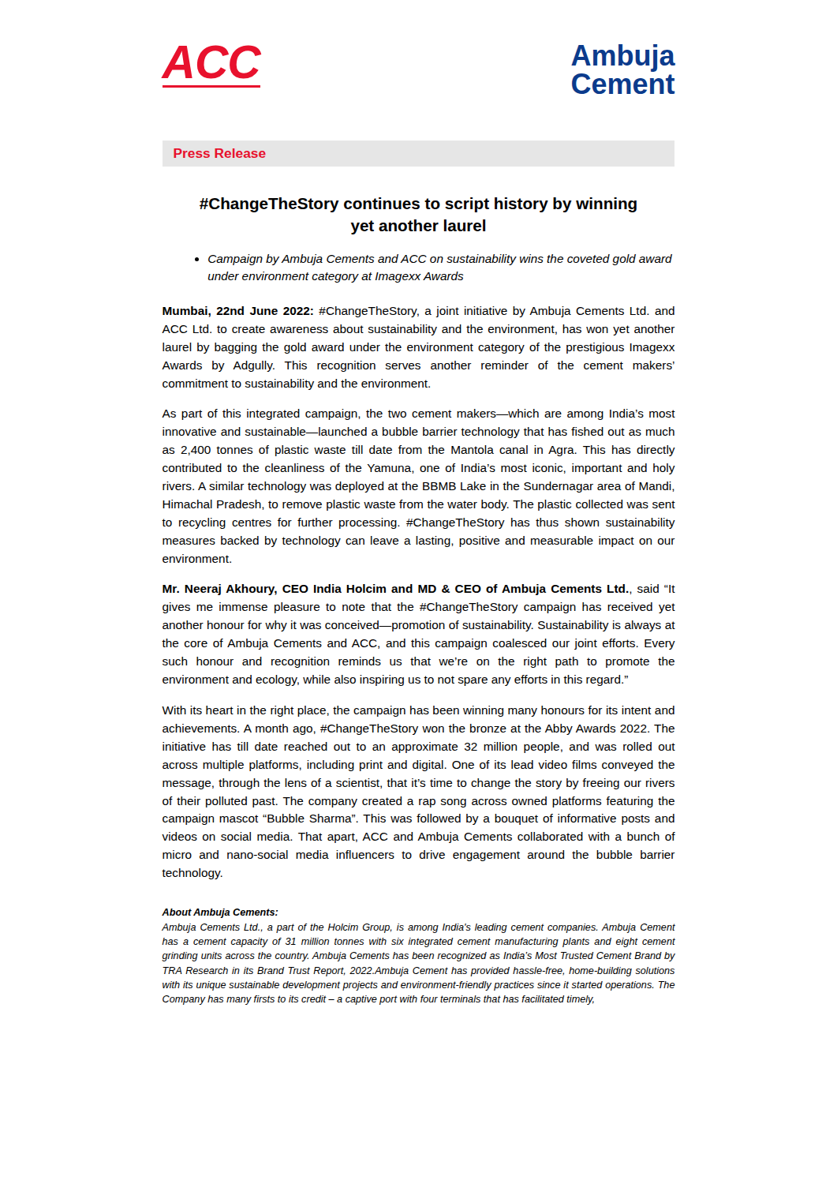ACC
Ambuja
Cement
Press Release
#ChangeTheStory continues to script history by winning
yet another laurel
Campaign by Ambuja Cements and ACC on sustainability wins the coveted gold award under environment category at Imagexx Awards
Mumbai, 22nd June 2022: #ChangeTheStory, a joint initiative by Ambuja Cements Ltd. and ACC Ltd. to create awareness about sustainability and the environment, has won yet another laurel by bagging the gold award under the environment category of the prestigious Imagexx Awards by Adgully. This recognition serves another reminder of the cement makers’ commitment to sustainability and the environment.
As part of this integrated campaign, the two cement makers—which are among India’s most innovative and sustainable—launched a bubble barrier technology that has fished out as much as 2,400 tonnes of plastic waste till date from the Mantola canal in Agra. This has directly contributed to the cleanliness of the Yamuna, one of India’s most iconic, important and holy rivers. A similar technology was deployed at the BBMB Lake in the Sundernagar area of Mandi, Himachal Pradesh, to remove plastic waste from the water body. The plastic collected was sent to recycling centres for further processing. #ChangeTheStory has thus shown sustainability measures backed by technology can leave a lasting, positive and measurable impact on our environment.
Mr. Neeraj Akhoury, CEO India Holcim and MD & CEO of Ambuja Cements Ltd., said “It gives me immense pleasure to note that the #ChangeTheStory campaign has received yet another honour for why it was conceived—promotion of sustainability. Sustainability is always at the core of Ambuja Cements and ACC, and this campaign coalesced our joint efforts. Every such honour and recognition reminds us that we’re on the right path to promote the environment and ecology, while also inspiring us to not spare any efforts in this regard.”
With its heart in the right place, the campaign has been winning many honours for its intent and achievements. A month ago, #ChangeTheStory won the bronze at the Abby Awards 2022. The initiative has till date reached out to an approximate 32 million people, and was rolled out across multiple platforms, including print and digital. One of its lead video films conveyed the message, through the lens of a scientist, that it’s time to change the story by freeing our rivers of their polluted past. The company created a rap song across owned platforms featuring the campaign mascot “Bubble Sharma”. This was followed by a bouquet of informative posts and videos on social media. That apart, ACC and Ambuja Cements collaborated with a bunch of micro and nano-social media influencers to drive engagement around the bubble barrier technology.
About Ambuja Cements:
Ambuja Cements Ltd., a part of the Holcim Group, is among India's leading cement companies. Ambuja Cement has a cement capacity of 31 million tonnes with six integrated cement manufacturing plants and eight cement grinding units across the country. Ambuja Cements has been recognized as India’s Most Trusted Cement Brand by TRA Research in its Brand Trust Report, 2022.Ambuja Cement has provided hassle-free, home-building solutions with its unique sustainable development projects and environment-friendly practices since it started operations. The Company has many firsts to its credit – a captive port with four terminals that has facilitated timely,